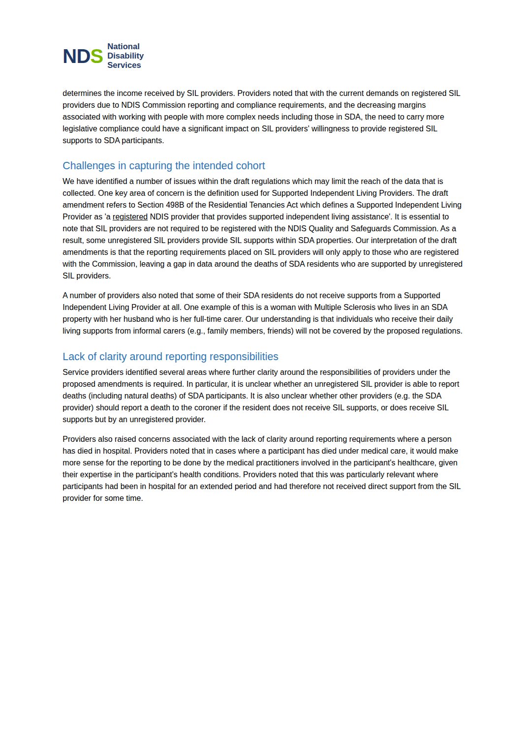NDS National
Disability
Services
determines the income received by SIL providers. Providers noted that with the current demands on registered SIL providers due to NDIS Commission reporting and compliance requirements, and the decreasing margins associated with working with people with more complex needs including those in SDA, the need to carry more legislative compliance could have a significant impact on SIL providers' willingness to provide registered SIL supports to SDA participants.
Challenges in capturing the intended cohort
We have identified a number of issues within the draft regulations which may limit the reach of the data that is collected. One key area of concern is the definition used for Supported Independent Living Providers. The draft amendment refers to Section 498B of the Residential Tenancies Act which defines a Supported Independent Living Provider as 'a registered NDIS provider that provides supported independent living assistance'. It is essential to note that SIL providers are not required to be registered with the NDIS Quality and Safeguards Commission. As a result, some unregistered SIL providers provide SIL supports within SDA properties. Our interpretation of the draft amendments is that the reporting requirements placed on SIL providers will only apply to those who are registered with the Commission, leaving a gap in data around the deaths of SDA residents who are supported by unregistered SIL providers.
A number of providers also noted that some of their SDA residents do not receive supports from a Supported Independent Living Provider at all. One example of this is a woman with Multiple Sclerosis who lives in an SDA property with her husband who is her full-time carer. Our understanding is that individuals who receive their daily living supports from informal carers (e.g., family members, friends) will not be covered by the proposed regulations.
Lack of clarity around reporting responsibilities
Service providers identified several areas where further clarity around the responsibilities of providers under the proposed amendments is required. In particular, it is unclear whether an unregistered SIL provider is able to report deaths (including natural deaths) of SDA participants. It is also unclear whether other providers (e.g. the SDA provider) should report a death to the coroner if the resident does not receive SIL supports, or does receive SIL supports but by an unregistered provider.
Providers also raised concerns associated with the lack of clarity around reporting requirements where a person has died in hospital. Providers noted that in cases where a participant has died under medical care, it would make more sense for the reporting to be done by the medical practitioners involved in the participant's healthcare, given their expertise in the participant's health conditions. Providers noted that this was particularly relevant where participants had been in hospital for an extended period and had therefore not received direct support from the SIL provider for some time.